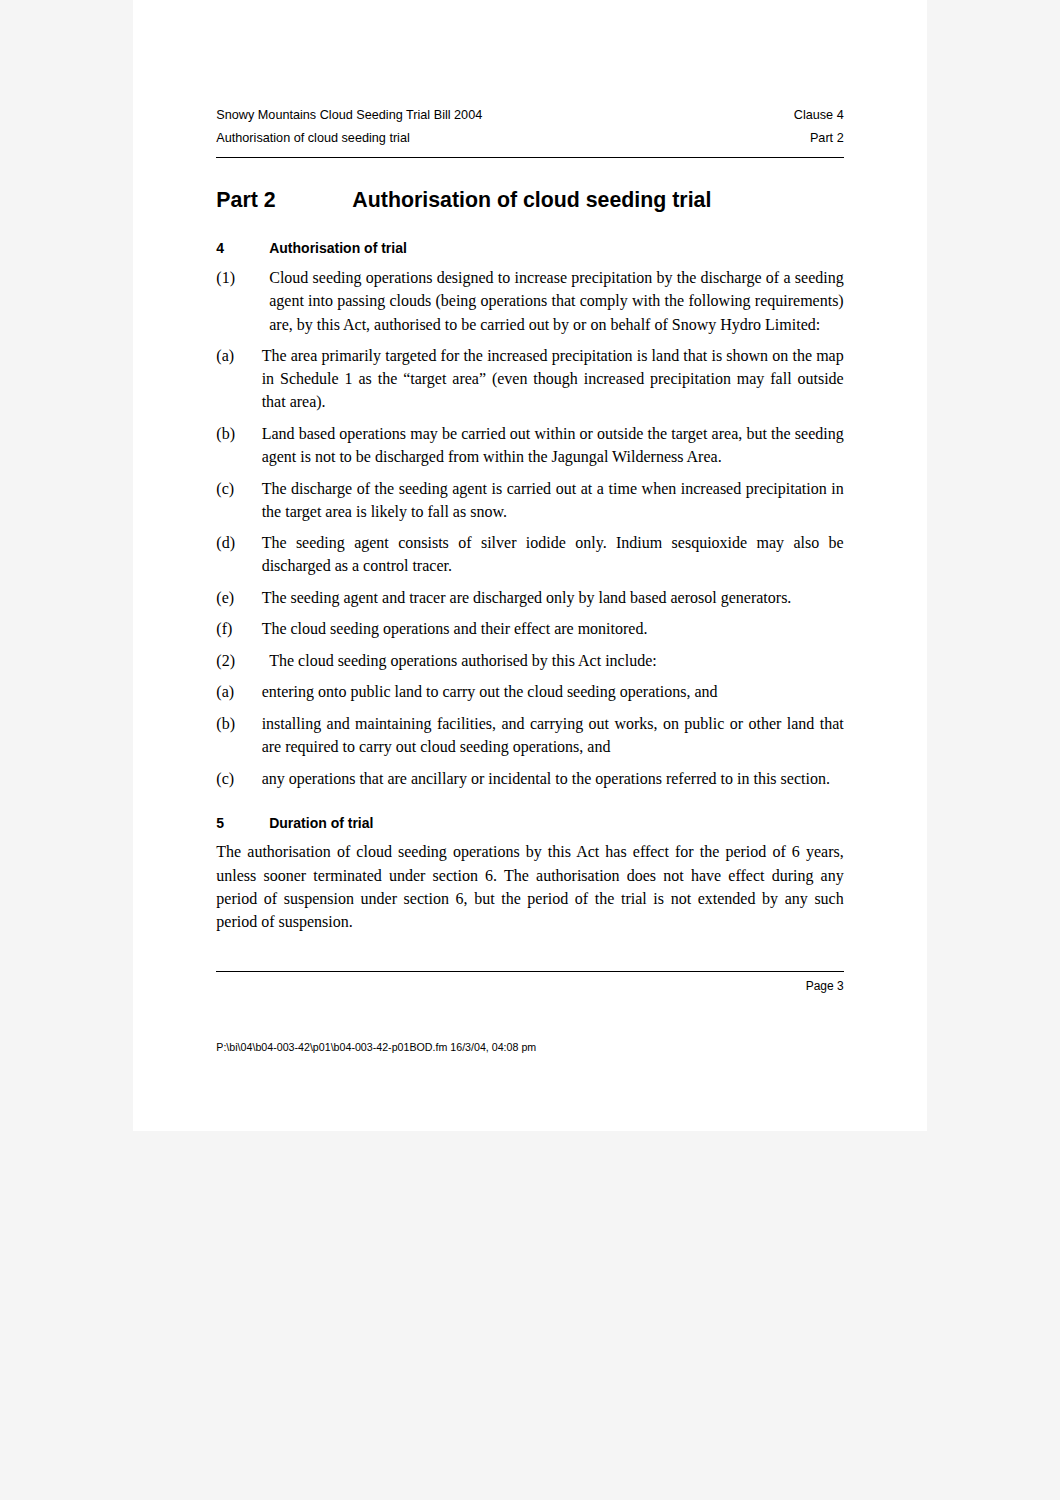| Snowy Mountains Cloud Seeding Trial Bill 2004 | Clause 4 |
| Authorisation of cloud seeding trial | Part 2 |
Part 2 Authorisation of cloud seeding trial
4 Authorisation of trial
| (1) | Cloud seeding operations designed to increase precipitation by the discharge of a seeding agent into passing clouds (being operations that comply with the following requirements) are, by this Act, authorised to be carried out by or on behalf of Snowy Hydro Limited: |
| (a) | The area primarily targeted for the increased precipitation is land that is shown on the map in Schedule 1 as the “target area” (even though increased precipitation may fall outside that area). |
| (b) | Land based operations may be carried out within or outside the target area, but the seeding agent is not to be discharged from within the Jagungal Wilderness Area. |
| (c) | The discharge of the seeding agent is carried out at a time when increased precipitation in the target area is likely to fall as snow. |
| (d) | The seeding agent consists of silver iodide only. Indium sesquioxide may also be discharged as a control tracer. |
| (e) | The seeding agent and tracer are discharged only by land based aerosol generators. |
| (f) | The cloud seeding operations and their effect are monitored. |
| (2) | The cloud seeding operations authorised by this Act include: |
| (a) | entering onto public land to carry out the cloud seeding operations, and |
| (b) | installing and maintaining facilities, and carrying out works, on public or other land that are required to carry out cloud seeding operations, and |
| (c) | any operations that are ancillary or incidental to the operations referred to in this section. |
5 Duration of trial
| The authorisation of cloud seeding operations by this Act has effect for the period of 6 years, unless sooner terminated under section 6. The authorisation does not have effect during any period of suspension under section 6, but the period of the trial is not extended by any such period of suspension. |
Page 3
P:\bi\04\b04-003-42\p01\b04-003-42-p01BOD.fm 16/3/04, 04:08 pm